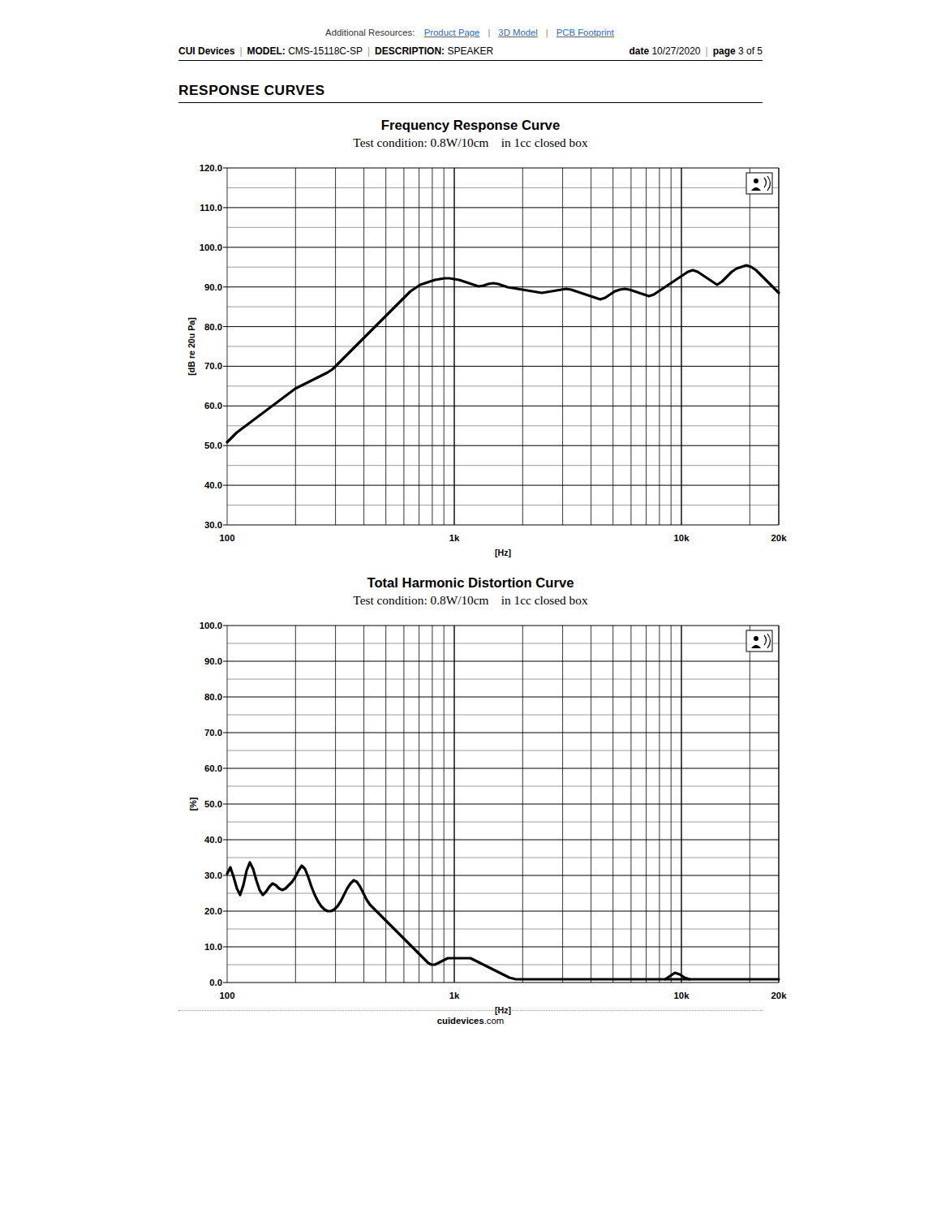Additional Resources: Product Page|3D Model|PCB Footprint
CUI Devices|MODEL: CMS-15118C-SP|DESCRIPTION: SPEAKER
date 10/27/2020|page 3 of 5
RESPONSE CURVES
Frequency Response Curve
Test condition: 0.8W/10cm in 1cc closed box
120.0 110.0 100.0 90.0 80.0 70.0 60.0 50.0 40.0 30.0 100 1k 10k 20k [dB re 20u Pa] [Hz]
Total Harmonic Distortion Curve
Test condition: 0.8W/10cm in 1cc closed box
100.0 90.0 80.0 70.0 60.0 50.0 40.0 30.0 20.0 10.0 0.0 100 1k 10k 20k [%] [Hz]
cuidevices.com